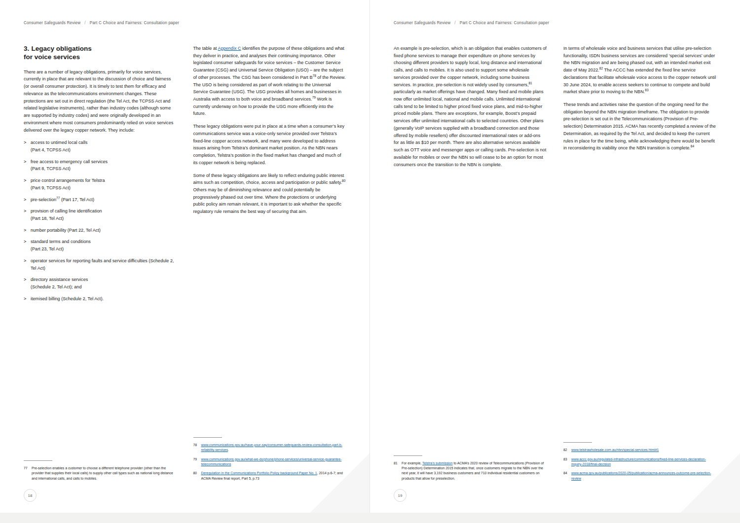Consumer Safeguards Review / Part C Choice and Fairness: Consultation paper
3. Legacy obligations
for voice services
There are a number of legacy obligations, primarily for voice services, currently in place that are relevant to the discussion of choice and fairness (or overall consumer protection). It is timely to test them for efficacy and relevance as the telecommunications environment changes. These protections are set out in direct regulation (the Tel Act, the TCPSS Act and related legislative instruments), rather than industry codes (although some are supported by industry codes) and were originally developed in an environment where most consumers predominantly relied on voice services delivered over the legacy copper network. They include:
access to untimed local calls
(Part 4, TCPSS Act)
free access to emergency call services
(Part 8, TCPSS Act)
price control arrangements for Telstra
(Part 9, TCPSS Act)
pre-selection77 (Part 17, Tel Act)
provision of calling line identification
(Part 18, Tel Act)
number portability (Part 22, Tel Act)
standard terms and conditions
(Part 23, Tel Act)
operator services for reporting faults and service difficulties (Schedule 2, Tel Act)
directory assistance services
(Schedule 2, Tel Act); and
itemised billing (Schedule 2, Tel Act).
77 Pre-selection enables a customer to choose a different telephone provider (other than the provider that supplies their local calls) to supply other call types such as national long distance and international calls, and calls to mobiles.
The table at Appendix C identifies the purpose of these obligations and what they deliver in practice, and analyses their continuing importance. Other legislated consumer safeguards for voice services – the Customer Service Guarantee (CSG) and Universal Service Obligation (USO) – are the subject of other processes. The CSG has been considered in Part B78 of the Review. The USO is being considered as part of work relating to the Universal Service Guarantee (USG). The USG provides all homes and businesses in Australia with access to both voice and broadband services.79 Work is currently underway on how to provide the USG more efficiently into the future.
These legacy obligations were put in place at a time when a consumer’s key communications service was a voice-only service provided over Telstra’s fixed-line copper access network, and many were developed to address issues arising from Telstra’s dominant market position. As the NBN nears completion, Telstra’s position in the fixed market has changed and much of its copper network is being replaced.
Some of these legacy obligations are likely to reflect enduring public interest aims such as competition, choice, access and participation or public safety.80 Others may be of diminishing relevance and could potentially be progressively phased out over time. Where the protections or underlying public policy aim remain relevant, it is important to ask whether the specific regulatory rule remains the best way of securing that aim.
78 www.communications.gov.au/have-your-say/consumer-safeguards-review-consultation-part-b-reliability-services.
79 www.communications.gov.au/what-we-do/phone/phone-services/universal-service-guarantee-telecommunications
80 Deregulation in the Communications Portfolio Policy background Paper No. 1, 2014 p.6-7; and ACMA Review final report, Part 5, p.73
18
Consumer Safeguards Review / Part C Choice and Fairness: Consultation paper
An example is pre-selection, which is an obligation that enables customers of fixed phone services to manage their expenditure on phone services by choosing different providers to supply local, long distance and international calls, and calls to mobiles. It is also used to support some wholesale services provided over the copper network, including some business services. In practice, pre-selection is not widely used by consumers,81 particularly as market offerings have changed. Many fixed and mobile plans now offer unlimited local, national and mobile calls. Unlimited international calls tend to be limited to higher priced fixed voice plans, and mid-to-higher priced mobile plans. There are exceptions, for example, Boost’s prepaid services offer unlimited international calls to selected countries. Other plans (generally VoIP services supplied with a broadband connection and those offered by mobile resellers) offer discounted international rates or add-ons for as little as $10 per month. There are also alternative services available such as OTT voice and messenger apps or calling cards. Pre-selection is not available for mobiles or over the NBN so will cease to be an option for most consumers once the transition to the NBN is complete.
81 For example, Telstra’s submission to ACMA’s 2020 review of Telecommunications (Provision of Pre-selection) Determination 2015 indicates that, once customers migrate to the NBN over the next year, it will have 3,192 business customers and 710 individual residential customers on products that allow for preselection.
In terms of wholesale voice and business services that utilise pre-selection functionality, ISDN business services are considered ‘special services’ under the NBN migration and are being phased out, with an intended market exit date of May 2022.82 The ACCC has extended the fixed line service declarations that facilitate wholesale voice access to the copper network until 30 June 2024, to enable access seekers to continue to compete and build market share prior to moving to the NBN.83
These trends and activities raise the question of the ongoing need for the obligation beyond the NBN migration timeframe. The obligation to provide pre-selection is set out in the Telecommunications (Provision of Pre-selection) Determination 2015. ACMA has recently completed a review of the Determination, as required by the Tel Act, and decided to keep the current rules in place for the time being, while acknowledging there would be benefit in reconsidering its viability once the NBN transition is complete.84
82 www.telstrawholesale.com.au/nbn/special-services.html#1
83 www.accc.gov.au/regulated-infrastructure/communications/fixed-line-services-declaration-inquiry-2018/final-decision
84 www.acma.gov.au/publications/2020-05/publication/acma-announces-outcome-pre-selection-review
19